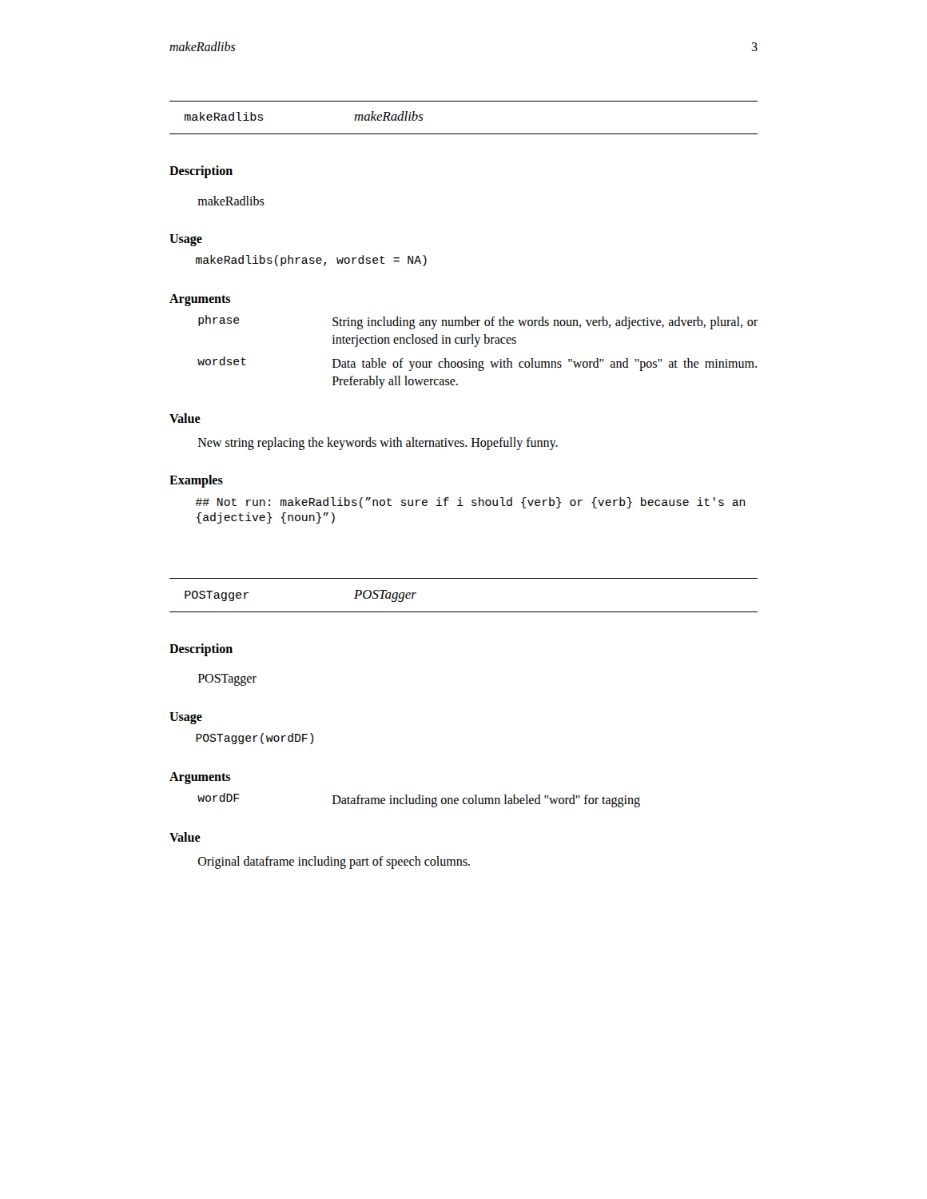makeRadlibs 3
makeRadlibs makeRadlibs
Description
makeRadlibs
Usage
makeRadlibs(phrase, wordset = NA)
Arguments
phrase
String including any number of the words noun, verb, adjective, adverb, plural, or interjection enclosed in curly braces
wordset
Data table of your choosing with columns "word" and "pos" at the minimum. Preferably all lowercase.
Value
New string replacing the keywords with alternatives. Hopefully funny.
Examples
## Not run: makeRadlibs(”not sure if i should {verb} or {verb} because it's an {adjective} {noun}”)
POSTagger POSTagger
Description
POSTagger
Usage
POSTagger(wordDF)
Arguments
wordDF
Dataframe including one column labeled "word" for tagging
Value
Original dataframe including part of speech columns.